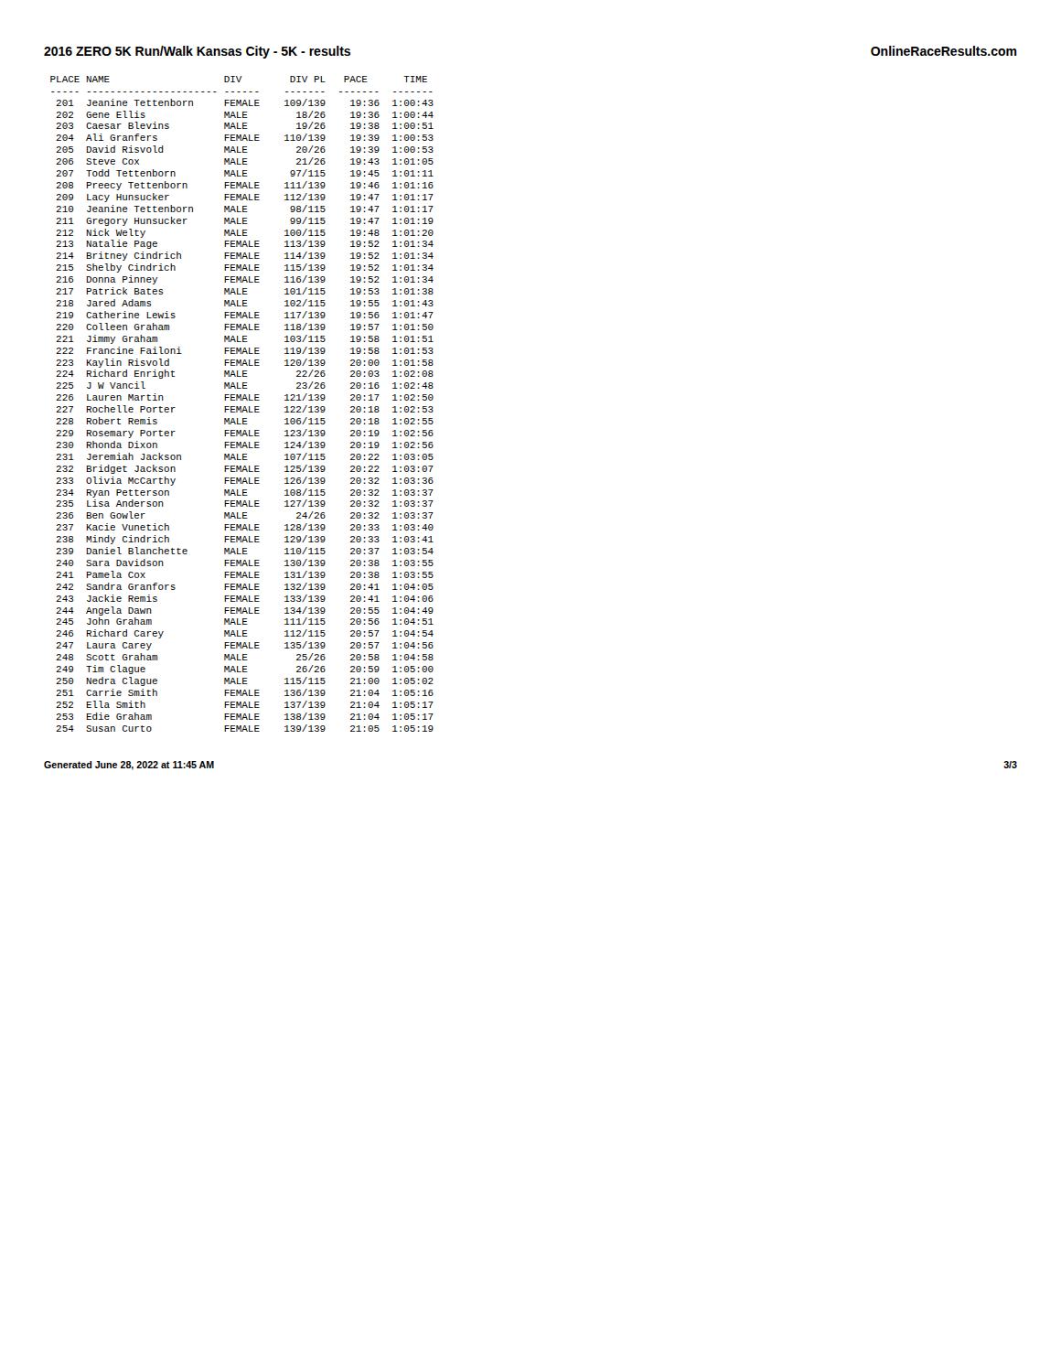2016 ZERO 5K Run/Walk Kansas City - 5K - results OnlineRaceResults.com
 PLACE NAME                   DIV        DIV PL   PACE      TIME
 ----- ---------------------- ------    -------  -------  -------
  201  Jeanine Tettenborn     FEMALE    109/139    19:36  1:00:43
  202  Gene Ellis             MALE        18/26    19:36  1:00:44
  203  Caesar Blevins         MALE        19/26    19:38  1:00:51
  204  Ali Granfers           FEMALE    110/139    19:39  1:00:53
  205  David Risvold          MALE        20/26    19:39  1:00:53
  206  Steve Cox              MALE        21/26    19:43  1:01:05
  207  Todd Tettenborn        MALE       97/115    19:45  1:01:11
  208  Preecy Tettenborn      FEMALE    111/139    19:46  1:01:16
  209  Lacy Hunsucker         FEMALE    112/139    19:47  1:01:17
  210  Jeanine Tettenborn     MALE       98/115    19:47  1:01:17
  211  Gregory Hunsucker      MALE       99/115    19:47  1:01:19
  212  Nick Welty             MALE      100/115    19:48  1:01:20
  213  Natalie Page           FEMALE    113/139    19:52  1:01:34
  214  Britney Cindrich       FEMALE    114/139    19:52  1:01:34
  215  Shelby Cindrich        FEMALE    115/139    19:52  1:01:34
  216  Donna Pinney           FEMALE    116/139    19:52  1:01:34
  217  Patrick Bates          MALE      101/115    19:53  1:01:38
  218  Jared Adams            MALE      102/115    19:55  1:01:43
  219  Catherine Lewis        FEMALE    117/139    19:56  1:01:47
  220  Colleen Graham         FEMALE    118/139    19:57  1:01:50
  221  Jimmy Graham           MALE      103/115    19:58  1:01:51
  222  Francine Failoni       FEMALE    119/139    19:58  1:01:53
  223  Kaylin Risvold         FEMALE    120/139    20:00  1:01:58
  224  Richard Enright        MALE        22/26    20:03  1:02:08
  225  J W Vancil             MALE        23/26    20:16  1:02:48
  226  Lauren Martin          FEMALE    121/139    20:17  1:02:50
  227  Rochelle Porter        FEMALE    122/139    20:18  1:02:53
  228  Robert Remis           MALE      106/115    20:18  1:02:55
  229  Rosemary Porter        FEMALE    123/139    20:19  1:02:56
  230  Rhonda Dixon           FEMALE    124/139    20:19  1:02:56
  231  Jeremiah Jackson       MALE      107/115    20:22  1:03:05
  232  Bridget Jackson        FEMALE    125/139    20:22  1:03:07
  233  Olivia McCarthy        FEMALE    126/139    20:32  1:03:36
  234  Ryan Petterson         MALE      108/115    20:32  1:03:37
  235  Lisa Anderson          FEMALE    127/139    20:32  1:03:37
  236  Ben Gowler             MALE        24/26    20:32  1:03:37
  237  Kacie Vunetich         FEMALE    128/139    20:33  1:03:40
  238  Mindy Cindrich         FEMALE    129/139    20:33  1:03:41
  239  Daniel Blanchette      MALE      110/115    20:37  1:03:54
  240  Sara Davidson          FEMALE    130/139    20:38  1:03:55
  241  Pamela Cox             FEMALE    131/139    20:38  1:03:55
  242  Sandra Granfors        FEMALE    132/139    20:41  1:04:05
  243  Jackie Remis           FEMALE    133/139    20:41  1:04:06
  244  Angela Dawn            FEMALE    134/139    20:55  1:04:49
  245  John Graham            MALE      111/115    20:56  1:04:51
  246  Richard Carey          MALE      112/115    20:57  1:04:54
  247  Laura Carey            FEMALE    135/139    20:57  1:04:56
  248  Scott Graham           MALE        25/26    20:58  1:04:58
  249  Tim Clague             MALE        26/26    20:59  1:05:00
  250  Nedra Clague           MALE      115/115    21:00  1:05:02
  251  Carrie Smith           FEMALE    136/139    21:04  1:05:16
  252  Ella Smith             FEMALE    137/139    21:04  1:05:17
  253  Edie Graham            FEMALE    138/139    21:04  1:05:17
  254  Susan Curto            FEMALE    139/139    21:05  1:05:19
Generated June 28, 2022 at 11:45 AM 3/3